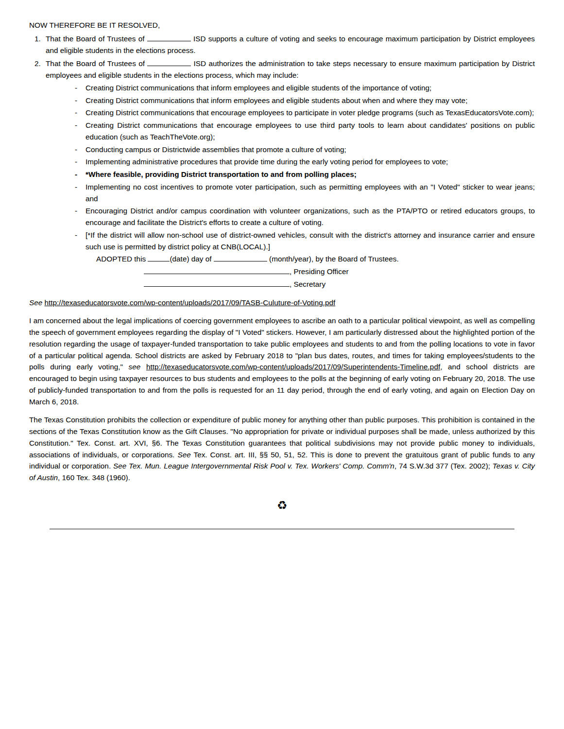NOW THEREFORE BE IT RESOLVED,
That the Board of Trustees of ISD supports a culture of voting and seeks to encourage maximum participation by District employees and eligible students in the elections process.
That the Board of Trustees of ISD authorizes the administration to take steps necessary to ensure maximum participation by District employees and eligible students in the elections process, which may include:
Creating District communications that inform employees and eligible students of the importance of voting;
Creating District communications that inform employees and eligible students about when and where they may vote;
Creating District communications that encourage employees to participate in voter pledge programs (such as TexasEducatorsVote.com);
Creating District communications that encourage employees to use third party tools to learn about candidates' positions on public education (such as TeachTheVote.org);
Conducting campus or Districtwide assemblies that promote a culture of voting;
Implementing administrative procedures that provide time during the early voting period for employees to vote;
*Where feasible, providing District transportation to and from polling places;
Implementing no cost incentives to promote voter participation, such as permitting employees with an "I Voted" sticker to wear jeans; and
Encouraging District and/or campus coordination with volunteer organizations, such as the PTA/PTO or retired educators groups, to encourage and facilitate the District's efforts to create a culture of voting.
[*If the district will allow non-school use of district-owned vehicles, consult with the district's attorney and insurance carrier and ensure such use is permitted by district policy at CNB(LOCAL).]
ADOPTED this (date) day of (month/year), by the Board of Trustees.
, Presiding Officer
, Secretary
See http://texaseducatorsvote.com/wp-content/uploads/2017/09/TASB-Culuture-of-Voting.pdf
I am concerned about the legal implications of coercing government employees to ascribe an oath to a particular political viewpoint, as well as compelling the speech of government employees regarding the display of "I Voted" stickers. However, I am particularly distressed about the highlighted portion of the resolution regarding the usage of taxpayer-funded transportation to take public employees and students to and from the polling locations to vote in favor of a particular political agenda. School districts are asked by February 2018 to "plan bus dates, routes, and times for taking employees/students to the polls during early voting," see http://texaseducatorsvote.com/wp-content/uploads/2017/09/Superintendents-Timeline.pdf, and school districts are encouraged to begin using taxpayer resources to bus students and employees to the polls at the beginning of early voting on February 20, 2018. The use of publicly-funded transportation to and from the polls is requested for an 11 day period, through the end of early voting, and again on Election Day on March 6, 2018.
The Texas Constitution prohibits the collection or expenditure of public money for anything other than public purposes. This prohibition is contained in the sections of the Texas Constitution know as the Gift Clauses. "No appropriation for private or individual purposes shall be made, unless authorized by this Constitution." Tex. Const. art. XVI, §6. The Texas Constitution guarantees that political subdivisions may not provide public money to individuals, associations of individuals, or corporations. See Tex. Const. art. III, §§ 50, 51, 52. This is done to prevent the gratuitous grant of public funds to any individual or corporation. See Tex. Mun. League Intergovernmental Risk Pool v. Tex. Workers' Comp. Comm'n, 74 S.W.3d 377 (Tex. 2002); Texas v. City of Austin, 160 Tex. 348 (1960).
♻